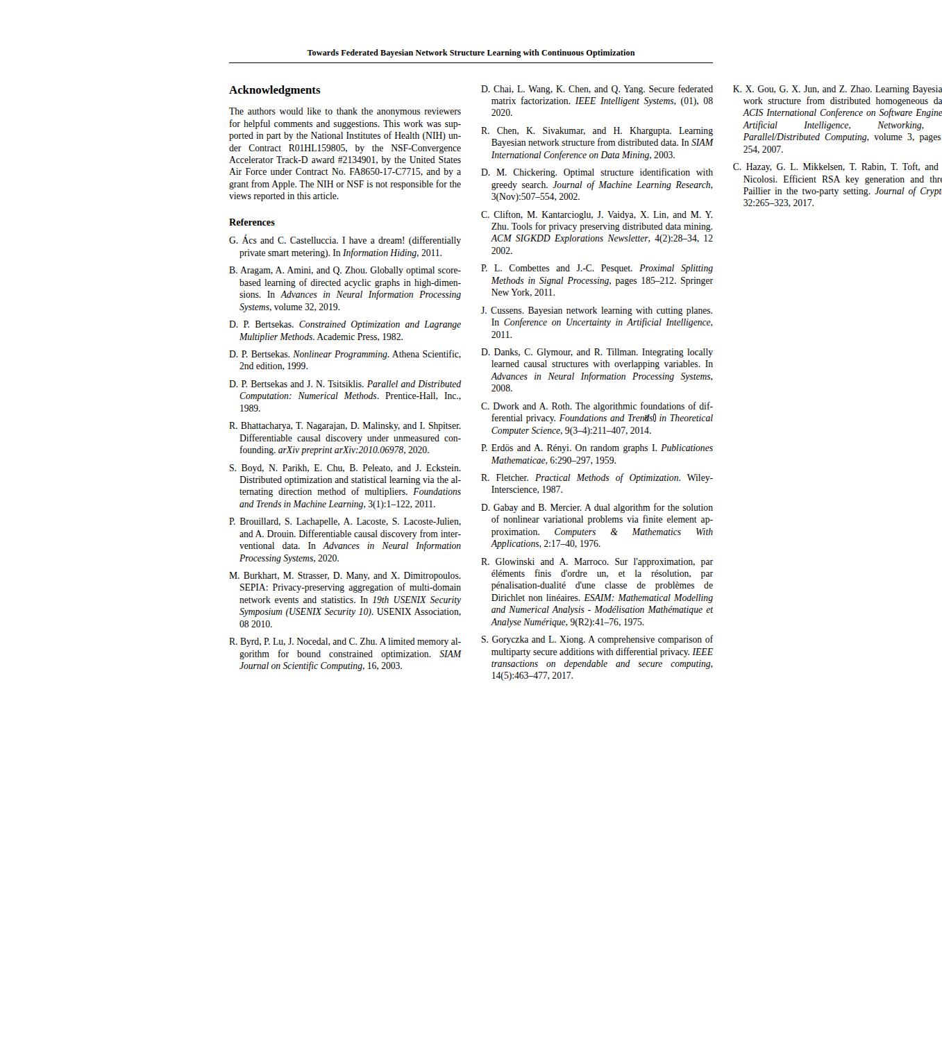Towards Federated Bayesian Network Structure Learning with Continuous Optimization
Acknowledgments
The authors would like to thank the anonymous reviewers for helpful comments and suggestions. This work was supported in part by the National Institutes of Health (NIH) under Contract R01HL159805, by the NSF-Convergence Accelerator Track-D award #2134901, by the United States Air Force under Contract No. FA8650-17-C7715, and by a grant from Apple. The NIH or NSF is not responsible for the views reported in this article.
References
G. Ács and C. Castelluccia. I have a dream! (differentially private smart metering). In Information Hiding, 2011.
B. Aragam, A. Amini, and Q. Zhou. Globally optimal score-based learning of directed acyclic graphs in high-dimensions. In Advances in Neural Information Processing Systems, volume 32, 2019.
D. P. Bertsekas. Constrained Optimization and Lagrange Multiplier Methods. Academic Press, 1982.
D. P. Bertsekas. Nonlinear Programming. Athena Scientific, 2nd edition, 1999.
D. P. Bertsekas and J. N. Tsitsiklis. Parallel and Distributed Computation: Numerical Methods. Prentice-Hall, Inc., 1989.
R. Bhattacharya, T. Nagarajan, D. Malinsky, and I. Shpitser. Differentiable causal discovery under unmeasured confounding. arXiv preprint arXiv:2010.06978, 2020.
S. Boyd, N. Parikh, E. Chu, B. Peleato, and J. Eckstein. Distributed optimization and statistical learning via the alternating direction method of multipliers. Foundations and Trends in Machine Learning, 3(1):1–122, 2011.
P. Brouillard, S. Lachapelle, A. Lacoste, S. Lacoste-Julien, and A. Drouin. Differentiable causal discovery from interventional data. In Advances in Neural Information Processing Systems, 2020.
M. Burkhart, M. Strasser, D. Many, and X. Dimitropoulos. SEPIA: Privacy-preserving aggregation of multi-domain network events and statistics. In 19th USENIX Security Symposium (USENIX Security 10). USENIX Association, 08 2010.
R. Byrd, P. Lu, J. Nocedal, and C. Zhu. A limited memory algorithm for bound constrained optimization. SIAM Journal on Scientific Computing, 16, 2003.
D. Chai, L. Wang, K. Chen, and Q. Yang. Secure federated matrix factorization. IEEE Intelligent Systems, (01), 08 2020.
R. Chen, K. Sivakumar, and H. Khargupta. Learning Bayesian network structure from distributed data. In SIAM International Conference on Data Mining, 2003.
D. M. Chickering. Optimal structure identification with greedy search. Journal of Machine Learning Research, 3(Nov):507–554, 2002.
C. Clifton, M. Kantarcioglu, J. Vaidya, X. Lin, and M. Y. Zhu. Tools for privacy preserving distributed data mining. ACM SIGKDD Explorations Newsletter, 4(2):28–34, 12 2002.
P. L. Combettes and J.-C. Pesquet. Proximal Splitting Methods in Signal Processing, pages 185–212. Springer New York, 2011.
J. Cussens. Bayesian network learning with cutting planes. In Conference on Uncertainty in Artificial Intelligence, 2011.
D. Danks, C. Glymour, and R. Tillman. Integrating locally learned causal structures with overlapping variables. In Advances in Neural Information Processing Systems, 2008.
C. Dwork and A. Roth. The algorithmic foundations of differential privacy. Foundations and TrendsR in Theoretical Computer Science, 9(3–4):211–407, 2014.
P. Erdös and A. Rényi. On random graphs I. Publicationes Mathematicae, 6:290–297, 1959.
R. Fletcher. Practical Methods of Optimization. Wiley-Interscience, 1987.
D. Gabay and B. Mercier. A dual algorithm for the solution of nonlinear variational problems via finite element approximation. Computers & Mathematics With Applications, 2:17–40, 1976.
R. Glowinski and A. Marroco. Sur l'approximation, par éléments finis d'ordre un, et la résolution, par pénalisation-dualité d'une classe de problèmes de Dirichlet non linéaires. ESAIM: Mathematical Modelling and Numerical Analysis - Modélisation Mathématique et Analyse Numérique, 9(R2):41–76, 1975.
S. Goryczka and L. Xiong. A comprehensive comparison of multiparty secure additions with differential privacy. IEEE transactions on dependable and secure computing, 14(5):463–477, 2017.
K. X. Gou, G. X. Jun, and Z. Zhao. Learning Bayesian network structure from distributed homogeneous data. In ACIS International Conference on Software Engineering, Artificial Intelligence, Networking, and Parallel/Distributed Computing, volume 3, pages 250–254, 2007.
C. Hazay, G. L. Mikkelsen, T. Rabin, T. Toft, and A. A. Nicolosi. Efficient RSA key generation and threshold Paillier in the two-party setting. Journal of Cryptology, 32:265–323, 2017.